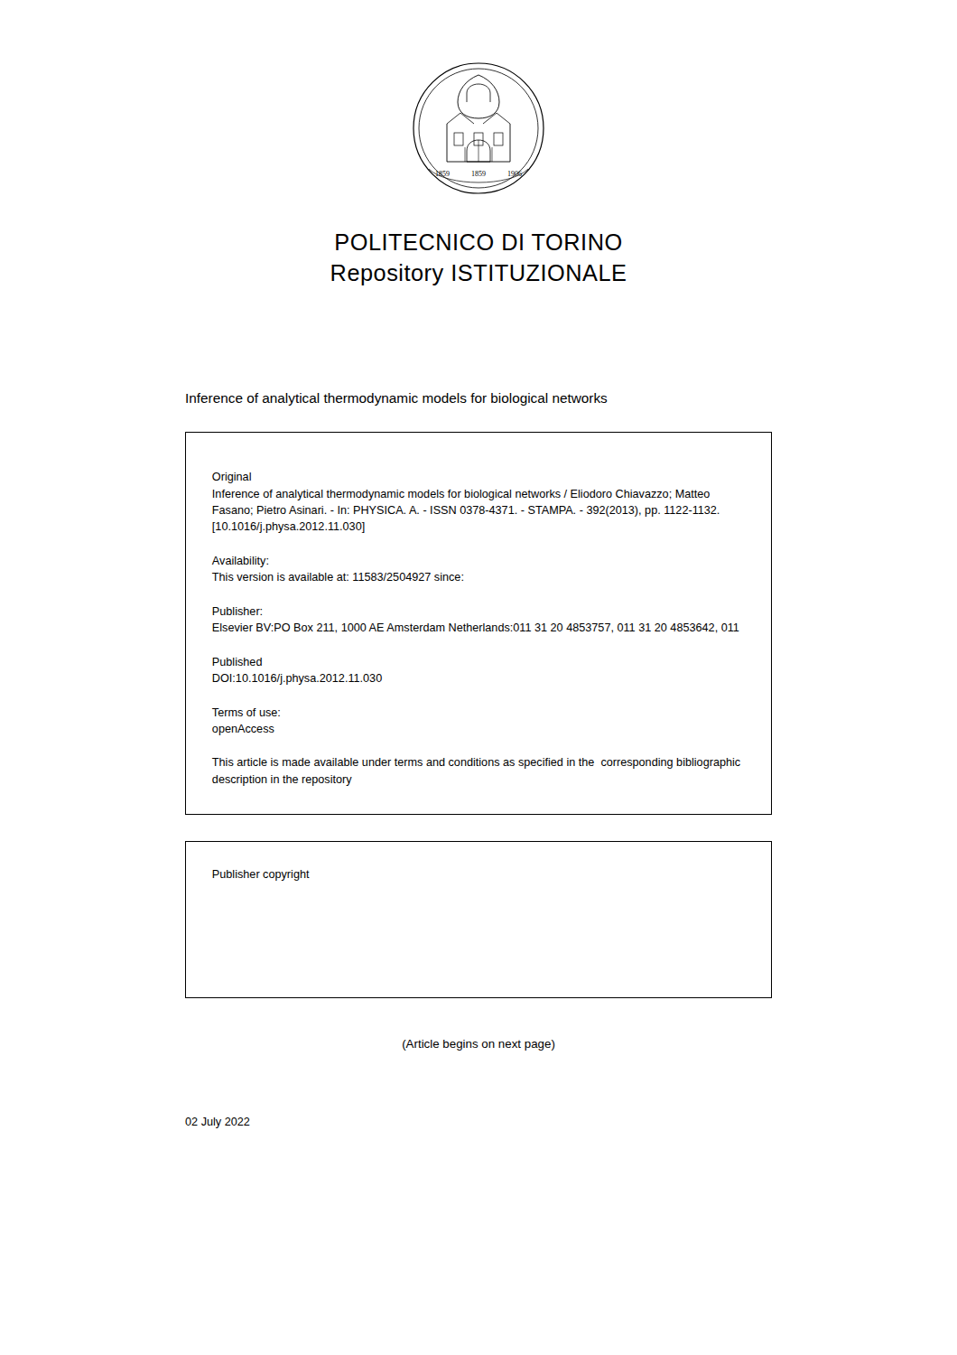1859 1859 1906
POLITECNICO DI TORINO
Repository ISTITUZIONALE
Inference of analytical thermodynamic models for biological networks
Original Inference of analytical thermodynamic models for biological networks / Eliodoro Chiavazzo; Matteo Fasano; Pietro Asinari. - In: PHYSICA. A. - ISSN 0378-4371. - STAMPA. - 392(2013), pp. 1122-1132. [10.1016/j.physa.2012.11.030]
Availability: This version is available at: 11583/2504927 since:
Publisher: Elsevier BV:PO Box 211, 1000 AE Amsterdam Netherlands:011 31 20 4853757, 011 31 20 4853642, 011
Published DOI:10.1016/j.physa.2012.11.030
Terms of use: openAccess
This article is made available under terms and conditions as specified in the corresponding bibliographic description in the repository
Publisher copyright
(Article begins on next page)
02 July 2022